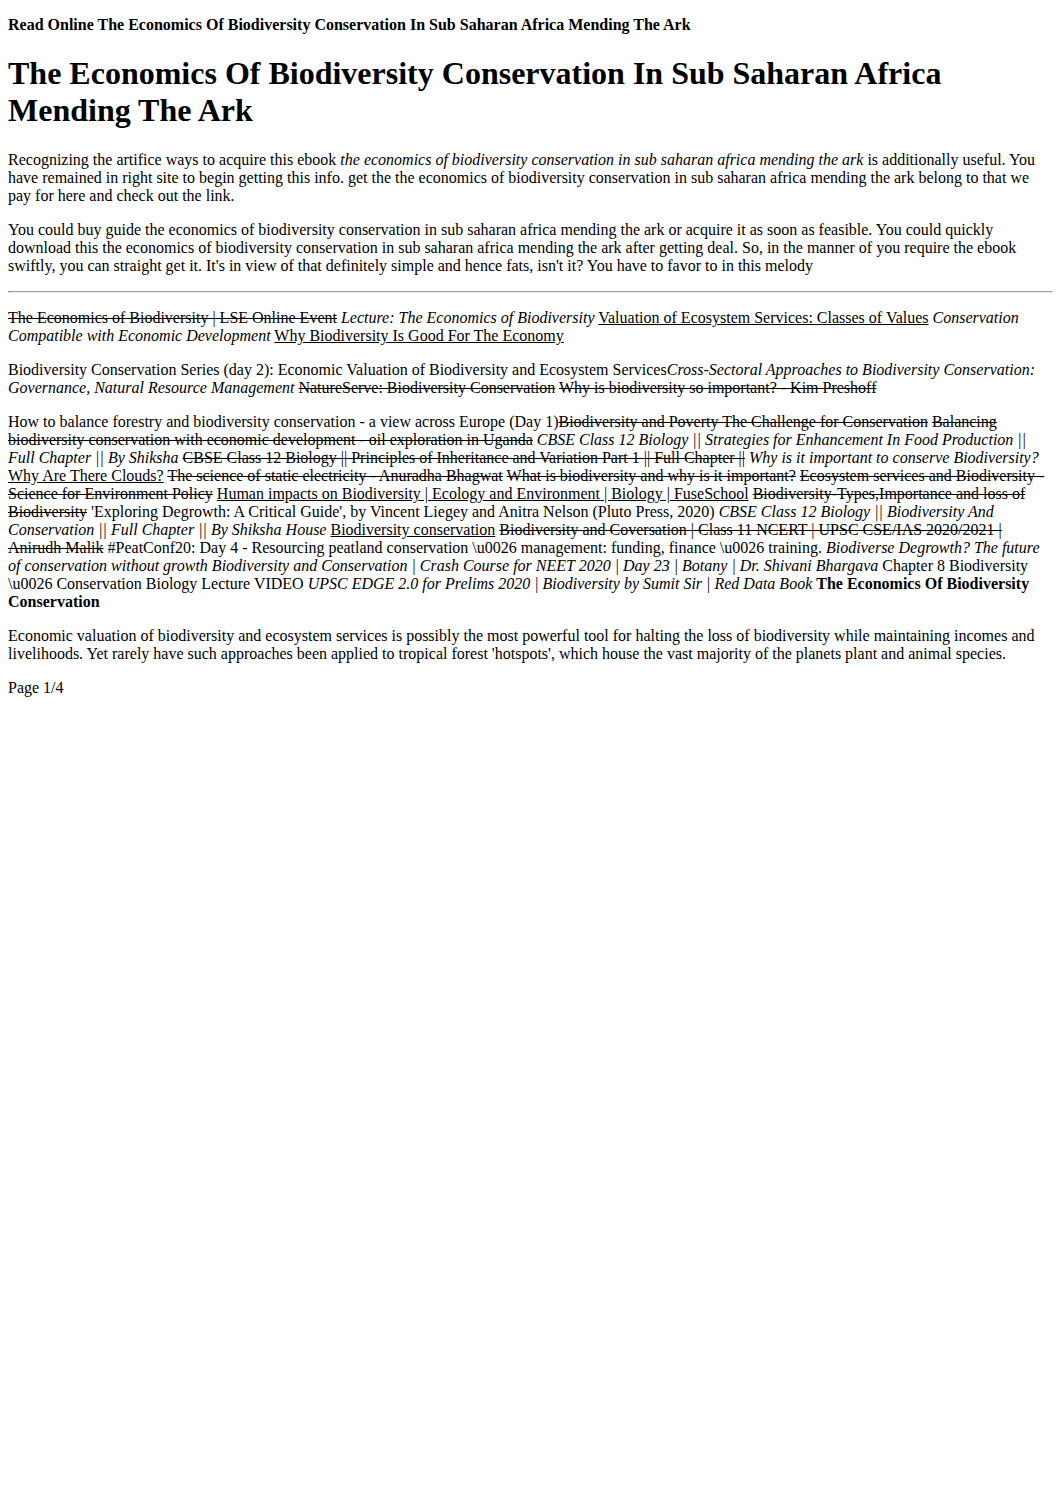Read Online The Economics Of Biodiversity Conservation In Sub Saharan Africa Mending The Ark
The Economics Of Biodiversity Conservation In Sub Saharan Africa Mending The Ark
Recognizing the artifice ways to acquire this ebook the economics of biodiversity conservation in sub saharan africa mending the ark is additionally useful. You have remained in right site to begin getting this info. get the the economics of biodiversity conservation in sub saharan africa mending the ark belong to that we pay for here and check out the link.
You could buy guide the economics of biodiversity conservation in sub saharan africa mending the ark or acquire it as soon as feasible. You could quickly download this the economics of biodiversity conservation in sub saharan africa mending the ark after getting deal. So, in the manner of you require the ebook swiftly, you can straight get it. It's in view of that definitely simple and hence fats, isn't it? You have to favor to in this melody
The Economics of Biodiversity | LSE Online Event Lecture: The Economics of Biodiversity Valuation of Ecosystem Services: Classes of Values Conservation Compatible with Economic Development Why Biodiversity Is Good For The Economy
Biodiversity Conservation Series (day 2): Economic Valuation of Biodiversity and Ecosystem ServicesCross-Sectoral Approaches to Biodiversity Conservation: Governance, Natural Resource Management NatureServe: Biodiversity Conservation Why is biodiversity so important? - Kim Preshoff
How to balance forestry and biodiversity conservation - a view across Europe (Day 1)Biodiversity and Poverty The Challenge for Conservation Balancing biodiversity conservation with economic development - oil exploration in Uganda CBSE Class 12 Biology || Strategies for Enhancement In Food Production || Full Chapter || By Shiksha CBSE Class 12 Biology || Principles of Inheritance and Variation Part 1 || Full Chapter || Why is it important to conserve Biodiversity? Why Are There Clouds? The science of static electricity - Anuradha Bhagwat What is biodiversity and why is it important? Ecosystem services and Biodiversity - Science for Environment Policy Human impacts on Biodiversity | Ecology and Environment | Biology | FuseSchool Biodiversity-Types,Importance and loss of Biodiversity 'Exploring Degrowth: A Critical Guide', by Vincent Liegey and Anitra Nelson (Pluto Press, 2020) CBSE Class 12 Biology || Biodiversity And Conservation || Full Chapter || By Shiksha House Biodiversity conservation Biodiversity and Coversation | Class 11 NCERT | UPSC CSE/IAS 2020/2021 | Anirudh Malik #PeatConf20: Day 4 - Resourcing peatland conservation \u0026 management: funding, finance \u0026 training. Biodiverse Degrowth? The future of conservation without growth Biodiversity and Conservation | Crash Course for NEET 2020 | Day 23 | Botany | Dr. Shivani Bhargava Chapter 8 Biodiversity \u0026 Conservation Biology Lecture VIDEO UPSC EDGE 2.0 for Prelims 2020 | Biodiversity by Sumit Sir | Red Data Book The Economics Of Biodiversity Conservation
Economic valuation of biodiversity and ecosystem services is possibly the most powerful tool for halting the loss of biodiversity while maintaining incomes and livelihoods. Yet rarely have such approaches been applied to tropical forest 'hotspots', which house the vast majority of the planets plant and animal species.
Page 1/4